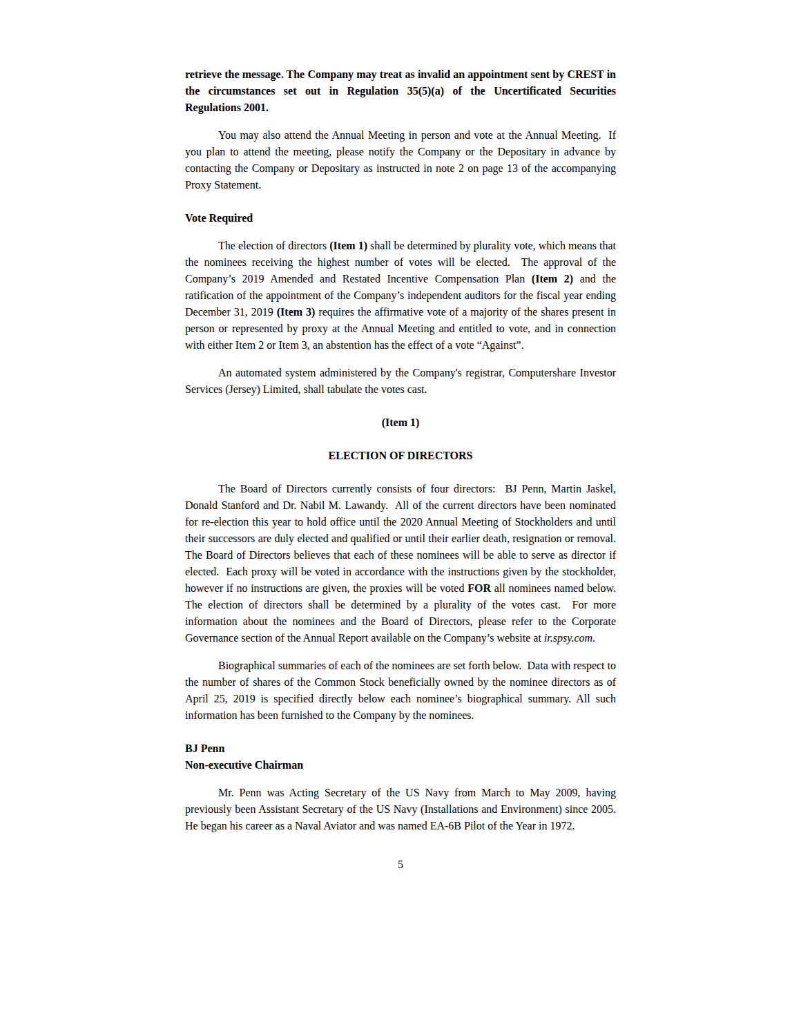retrieve the message. The Company may treat as invalid an appointment sent by CREST in the circumstances set out in Regulation 35(5)(a) of the Uncertificated Securities Regulations 2001.
You may also attend the Annual Meeting in person and vote at the Annual Meeting. If you plan to attend the meeting, please notify the Company or the Depositary in advance by contacting the Company or Depositary as instructed in note 2 on page 13 of the accompanying Proxy Statement.
Vote Required
The election of directors (Item 1) shall be determined by plurality vote, which means that the nominees receiving the highest number of votes will be elected. The approval of the Company’s 2019 Amended and Restated Incentive Compensation Plan (Item 2) and the ratification of the appointment of the Company’s independent auditors for the fiscal year ending December 31, 2019 (Item 3) requires the affirmative vote of a majority of the shares present in person or represented by proxy at the Annual Meeting and entitled to vote, and in connection with either Item 2 or Item 3, an abstention has the effect of a vote “Against”.
An automated system administered by the Company's registrar, Computershare Investor Services (Jersey) Limited, shall tabulate the votes cast.
(Item 1)
ELECTION OF DIRECTORS
The Board of Directors currently consists of four directors: BJ Penn, Martin Jaskel, Donald Stanford and Dr. Nabil M. Lawandy. All of the current directors have been nominated for re-election this year to hold office until the 2020 Annual Meeting of Stockholders and until their successors are duly elected and qualified or until their earlier death, resignation or removal. The Board of Directors believes that each of these nominees will be able to serve as director if elected. Each proxy will be voted in accordance with the instructions given by the stockholder, however if no instructions are given, the proxies will be voted FOR all nominees named below. The election of directors shall be determined by a plurality of the votes cast. For more information about the nominees and the Board of Directors, please refer to the Corporate Governance section of the Annual Report available on the Company’s website at ir.spsy.com.
Biographical summaries of each of the nominees are set forth below. Data with respect to the number of shares of the Common Stock beneficially owned by the nominee directors as of April 25, 2019 is specified directly below each nominee’s biographical summary. All such information has been furnished to the Company by the nominees.
BJ Penn
Non-executive Chairman
Mr. Penn was Acting Secretary of the US Navy from March to May 2009, having previously been Assistant Secretary of the US Navy (Installations and Environment) since 2005. He began his career as a Naval Aviator and was named EA-6B Pilot of the Year in 1972.
5